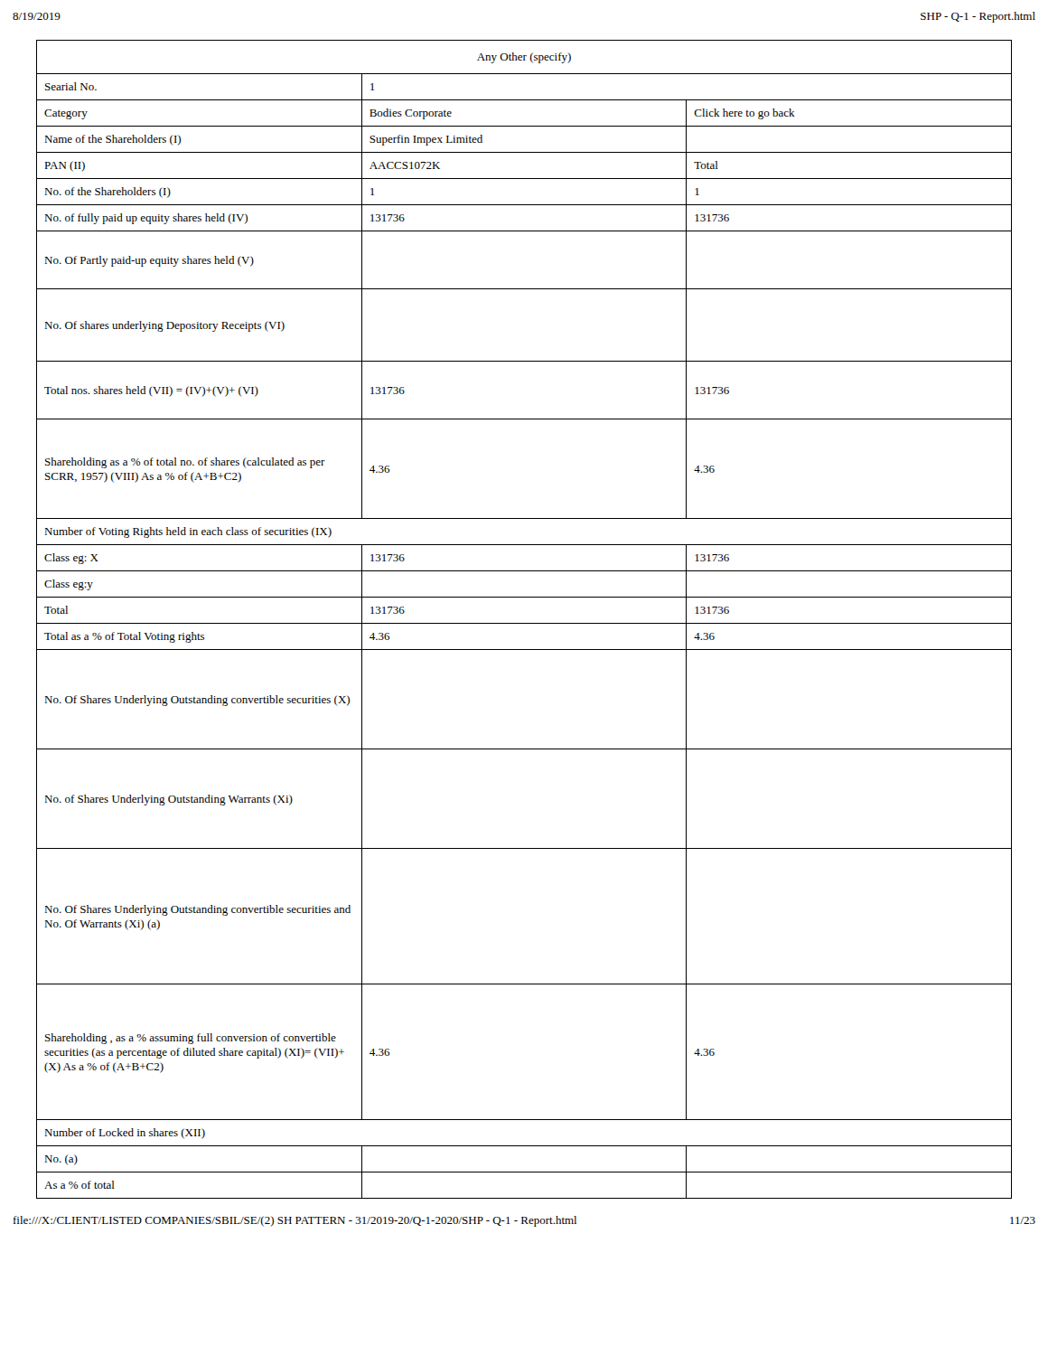8/19/2019
SHP - Q-1 - Report.html
| Any Other (specify) |
| Searial No. | 1 |
| Category | Bodies Corporate | Click here to go back |
| Name of the Shareholders (I) | Superfin Impex Limited | |
| PAN (II) | AACCS1072K | Total |
| No. of the Shareholders (I) | 1 | 1 |
| No. of fully paid up equity shares held (IV) | 131736 | 131736 |
| No. Of Partly paid-up equity shares held (V) | | |
| No. Of shares underlying Depository Receipts (VI) | | |
| Total nos. shares held (VII) = (IV)+(V)+ (VI) | 131736 | 131736 |
| Shareholding as a % of total no. of shares (calculated as per SCRR, 1957) (VIII) As a % of (A+B+C2) | 4.36 | 4.36 |
| Number of Voting Rights held in each class of securities (IX) |
| Class eg: X | 131736 | 131736 |
| Class eg:y | | |
| Total | 131736 | 131736 |
| Total as a % of Total Voting rights | 4.36 | 4.36 |
| No. Of Shares Underlying Outstanding convertible securities (X) | | |
| No. of Shares Underlying Outstanding Warrants (Xi) | | |
| No. Of Shares Underlying Outstanding convertible securities and No. Of Warrants (Xi) (a) | | |
| Shareholding , as a % assuming full conversion of convertible securities (as a percentage of diluted share capital) (XI)= (VII)+(X) As a % of (A+B+C2) | 4.36 | 4.36 |
| Number of Locked in shares (XII) |
| No. (a) | | |
| As a % of total | | |
file:///X:/CLIENT/LISTED COMPANIES/SBIL/SE/(2) SH PATTERN - 31/2019-20/Q-1-2020/SHP - Q-1 - Report.html
11/23